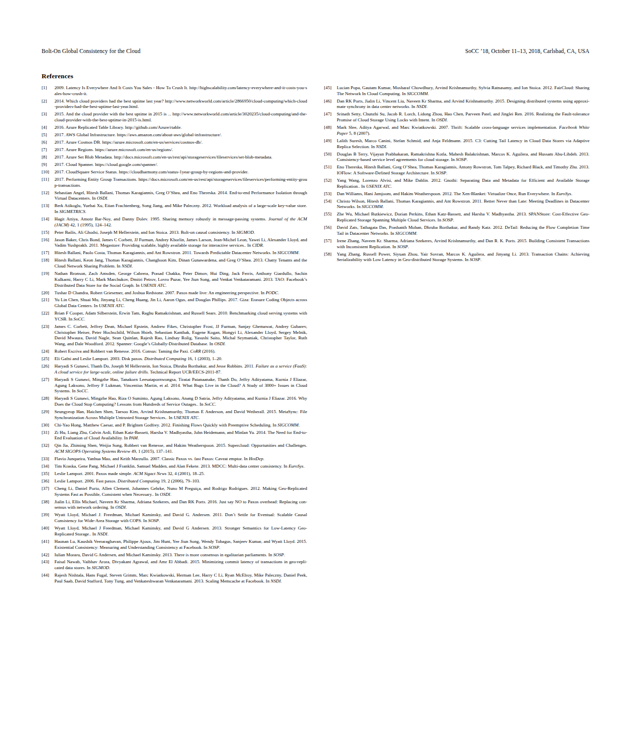Bolt-On Global Consistency for the Cloud
SoCC ’18, October 11–13, 2018, Carlsbad, CA, USA
References
[1] 2009. Latency Is Everywhere And It Costs You Sales - How To Crush It. http://highscalability.com/latency-everywhere-and-it-costs-you-sales-how-crush-it.
[2] 2014. Which cloud providers had the best uptime last year? http://www.networkworld.com/article/2866950/cloud-computing/which-cloud-providers-had-the-best-uptime-last-year.html.
[3] 2015. And the cloud provider with the best uptime in 2015 is ... http://www.networkworld.com/article/3020235/cloud-computing/and-the-cloud-provider-with-the-best-uptime-in-2015-is.html.
[4] 2016. Azure Replicated Table Library. http://github.com/Azure/rtable.
[5] 2017. AWS Global Infrastructure. https://aws.amazon.com/about-aws/global-infrastructure/.
[6] 2017. Azure Cosmos DB. https://azure.microsoft.com/en-us/services/cosmos-db/.
[7] 2017. Azure Regions. https://azure.microsoft.com/en-us/regions/.
[8] 2017. Azure Set Blob Metadata. http://docs.microsoft.com/en-us/rest/api/storageservices/fileservices/set-blob-metadata.
[9] 2017. Cloud Spanner. https://cloud.google.com/spanner/.
[10] 2017. CloudSquare Service Status. https://cloudharmony.com/status-1year-group-by-regions-and-provider.
[11] 2017. Performing Entity Group Transactions. https://docs.microsoft.com/en-us/rest/api/storageservices/fileservices/performing-entity-group-transactions.
[12] Sebastian Angel, Hitesh Ballani, Thomas Karagiannis, Greg O’Shea, and Eno Thereska. 2014. End-to-end Performance Isolation through Virtual Datacenters. In OSDI.
[13] Berk Atikoglu, Yuehai Xu, Eitan Frachtenberg, Song Jiang, and Mike Paleczny. 2012. Workload analysis of a large-scale key-value store. In SIGMETRICS.
[14] Hagit Attiya, Amotz Bar-Noy, and Danny Dolev. 1995. Sharing memory robustly in message-passing systems. Journal of the ACM (JACM) 42, 1 (1995), 124–142.
[15] Peter Bailis, Ali Ghodsi, Joseph M Hellerstein, and Ion Stoica. 2013. Bolt-on causal consistency. In SIGMOD.
[16] Jason Baker, Chris Bond, James C Corbett, JJ Furman, Andrey Khorlin, James Larson, Jean-Michel Leon, Yawei Li, Alexander Lloyd, and Vadim Yushprakh. 2011. Megastore: Providing scalable, highly available storage for interactive services.. In CIDR.
[17] Hitesh Ballani, Paolo Costa, Thomas Karagiannis, and Ant Rowstron. 2011. Towards Predictable Datacenter Networks. In SIGCOMM.
[18] Hitesh Ballani, Keon Jang, Thomas Karagiannis, Changhoon Kim, Dinan Gunawardena, and Greg O’Shea. 2013. Chatty Tenants and the Cloud Network Sharing Problem. In NSDI.
[19] Nathan Bronson, Zach Amsden, George Cabrera, Prasad Chakka, Peter Dimov, Hui Ding, Jack Ferris, Anthony Giardullo, Sachin Kulkarni, Harry C Li, Mark Marchukov, Dmitri Petrov, Lovro Puzar, Yee Jiun Song, and Venkat Venkataramani. 2013. TAO: Facebook’s Distributed Data Store for the Social Graph. In USENIX ATC.
[20] Tushar D Chandra, Robert Griesemer, and Joshua Redstone. 2007. Paxos made live: An engineering perspective. In PODC.
[21] Yu Lin Chen, Shuai Mu, Jinyang Li, Cheng Huang, Jin Li, Aaron Ogus, and Douglas Phillips. 2017. Giza: Erasure Coding Objects across Global Data Centers. In USENIX ATC.
[22] Brian F Cooper, Adam Silberstein, Erwin Tam, Raghu Ramakrishnan, and Russell Sears. 2010. Benchmarking cloud serving systems with YCSB. In SoCC.
[23] James C. Corbett, Jeffrey Dean, Michael Epstein, Andrew Fikes, Christopher Frost, JJ Furman, Sanjay Ghemawat, Andrey Gubarev, Christopher Heiser, Peter Hochschild, Wilson Hsieh, Sebastian Kanthak, Eugene Kogan, Hongyi Li, Alexander Lloyd, Sergey Melnik, David Mwaura, David Nagle, Sean Quinlan, Rajesh Rao, Lindsay Rolig, Yasushi Saito, Michal Szymaniak, Christopher Taylor, Ruth Wang, and Dale Woodford. 2012. Spanner: Google’s Globally-Distributed Database. In OSDI.
[24] Robert Escriva and Robbert van Renesse. 2016. Consus: Taming the Paxi. CoRR (2016).
[25] Eli Gafni and Leslie Lamport. 2003. Disk paxos. Distributed Computing 16, 1 (2003), 1–20.
[26] Haryadi S Gunawi, Thanh Do, Joseph M Hellerstein, Ion Stoica, Dhruba Borthakur, and Jesse Robbins. 2011. Failure as a service (FaaS): A cloud service for large-scale, online failure drills. Technical Report UCB/EECS-2011-87.
[27] Haryadi S Gunawi, Mingzhe Hao, Tanakorn Leesatapornwongsa, Tiratat Patanaanake, Thanh Do, Jeffry Adityatama, Kurnia J Eliazar, Agung Laksono, Jeffrey F Lukman, Vincentius Martin, et al. 2014. What Bugs Live in the Cloud? A Study of 3000+ Issues in Cloud Systems. In SoCC.
[28] Haryadi S Gunawi, Mingzhe Hao, Riza O Suminto, Agung Laksono, Anang D Satria, Jeffry Adityatama, and Kurnia J Eliazar. 2016. Why Does the Cloud Stop Computing? Lessons from Hundreds of Service Outages.. In SoCC.
[29] Seungyeop Han, Haichen Shen, Taesoo Kim, Arvind Krishnamurthy, Thomas E Anderson, and David Wetherall. 2015. MetaSync: File Synchronization Across Multiple Untrusted Storage Services.. In USENIX ATC.
[30] Chi-Yao Hong, Matthew Caesar, and P. Brighten Godfrey. 2012. Finishing Flows Quickly with Preemptive Scheduling. In SIGCOMM.
[31] Zi Hu, Liang Zhu, Calvin Ardi, Ethan Katz-Bassett, Harsha V. Madhyastha, John Heidemann, and Minlan Yu. 2014. The Need for End-to-End Evaluation of Cloud Availability. In PAM.
[32] Qin Jia, Zhiming Shen, Weijia Song, Robbert van Renesse, and Hakim Weatherspoon. 2015. Supercloud: Opportunities and Challenges. ACM SIGOPS Operating Systems Review 49, 1 (2015), 137–141.
[33] Flavio Junqueira, Yanhua Mao, and Keith Marzullo. 2007. Classic Paxos vs. fast Paxos: Caveat emptor. In HotDep.
[34] Tim Kraska, Gene Pang, Michael J Franklin, Samuel Madden, and Alan Fekete. 2013. MDCC: Multi-data center consistency. In EuroSys.
[35] Leslie Lamport. 2001. Paxos made simple. ACM Sigact News 32, 4 (2001), 18–25.
[36] Leslie Lamport. 2006. Fast paxos. Distributed Computing 19, 2 (2006), 79–103.
[37] Cheng Li, Daniel Porto, Allen Clement, Johannes Gehrke, Nuno M Preguiça, and Rodrigo Rodrigues. 2012. Making Geo-Replicated Systems Fast as Possible, Consistent when Necessary.. In OSDI.
[38] Jialin Li, Ellis Michael, Naveen Kr Sharma, Adriana Szekeres, and Dan RK Ports. 2016. Just say NO to Paxos overhead: Replacing consensus with network ordering. In OSDI.
[39] Wyatt Lloyd, Michael J. Freedman, Michael Kaminsky, and David G. Andersen. 2011. Don’t Settle for Eventual: Scalable Causal Consistency for Wide-Area Storage with COPS. In SOSP.
[40] Wyatt Lloyd, Michael J Freedman, Michael Kaminsky, and David G Andersen. 2013. Stronger Semantics for Low-Latency Geo-Replicated Storage.. In NSDI.
[41] Haonan Lu, Kaushik Veeraraghavan, Philippe Ajoux, Jim Hunt, Yee Jiun Song, Wendy Tobagus, Sanjeev Kumar, and Wyatt Lloyd. 2015. Existential Consistency: Measuring and Understanding Consistency at Facebook. In SOSP.
[42] Iulian Moraru, David G Andersen, and Michael Kaminsky. 2013. There is more consensus in egalitarian parliaments. In SOSP.
[43] Faisal Nawab, Vaibhav Arora, Divyakant Agrawal, and Amr El Abbadi. 2015. Minimizing commit latency of transactions in geo-replicated data stores. In SIGMOD.
[44] Rajesh Nishtala, Hans Fugal, Steven Grimm, Marc Kwiatkowski, Herman Lee, Harry C Li, Ryan McElroy, Mike Paleczny, Daniel Peek, Paul Saab, David Stafford, Tony Tung, and Venkateshwaran Venkataramani. 2013. Scaling Memcache at Facebook. In NSDI.
[45] Lucian Popa, Gautam Kumar, Mosharaf Chowdhury, Arvind Krishnamurthy, Sylvia Ratnasamy, and Ion Stoica. 2012. FairCloud: Sharing The Network In Cloud Computing. In SIGCOMM.
[46] Dan RK Ports, Jialin Li, Vincent Liu, Naveen Kr Sharma, and Arvind Krishnamurthy. 2015. Designing distributed systems using approximate synchrony in data center networks. In NSDI.
[47] Srinath Setty, Chunzhi Su, Jacob R. Lorch, Lidong Zhou, Hao Chen, Parveen Patel, and Jinglei Ren. 2016. Realizing the Fault-tolerance Promise of Cloud Storage Using Locks with Intent. In OSDI.
[48] Mark Slee, Aditya Agarwal, and Marc Kwiatkowski. 2007. Thrift: Scalable cross-language services implementation. Facebook White Paper 5, 8 (2007).
[49] Lalith Suresh, Marco Canini, Stefan Schmid, and Anja Feldmann. 2015. C3: Cutting Tail Latency in Cloud Data Stores via Adaptive Replica Selection. In NSDI.
[50] Douglas B Terry, Vijayan Prabhakaran, Ramakrishna Kotla, Mahesh Balakrishnan, Marcos K. Aguilera, and Hussam Abu-Libdeh. 2013. Consistency-based service level agreements for cloud storage. In SOSP.
[51] Eno Thereska, Hitesh Ballani, Greg O’Shea, Thomas Karagiannis, Antony Rowstron, Tom Talpey, Richard Black, and Timothy Zhu. 2013. IOFlow: A Software-Defined Storage Architecture. In SOSP.
[52] Yang Wang, Lorenzo Alvisi, and Mike Dahlin. 2012. Gnothi: Separating Data and Metadata for Efficient and Available Storage Replication.. In USENIX ATC.
[53] Dan Williams, Hani Jamjoom, and Hakim Weatherspoon. 2012. The Xen-Blanket: Virtualize Once, Run Everywhere. In EuroSys.
[54] Christo Wilson, Hitesh Ballani, Thomas Karagiannis, and Ant Rowstron. 2011. Better Never than Late: Meeting Deadlines in Datacenter Networks. In SIGCOMM.
[55] Zhe Wu, Michael Butkiewicz, Dorian Perkins, Ethan Katz-Bassett, and Harsha V. Madhyastha. 2013. SPANStore: Cost-Effective Geo-Replicated Storage Spanning Multiple Cloud Services. In SOSP.
[56] David Zats, Tathagata Das, Prashanth Mohan, Dhruba Borthakur, and Randy Katz. 2012. DeTail: Reducing the Flow Completion Time Tail in Datacenter Networks. In SIGCOMM.
[57] Irene Zhang, Naveen Kr. Sharma, Adriana Szekeres, Arvind Krishnamurthy, and Dan R. K. Ports. 2015. Building Consistent Transactions with Inconsistent Replication. In SOSP.
[58] Yang Zhang, Russell Power, Siyuan Zhou, Yair Sovran, Marcos K. Aguilera, and Jinyang Li. 2013. Transaction Chains: Achieving Serializability with Low Latency in Geo-distributed Storage Systems. In SOSP.